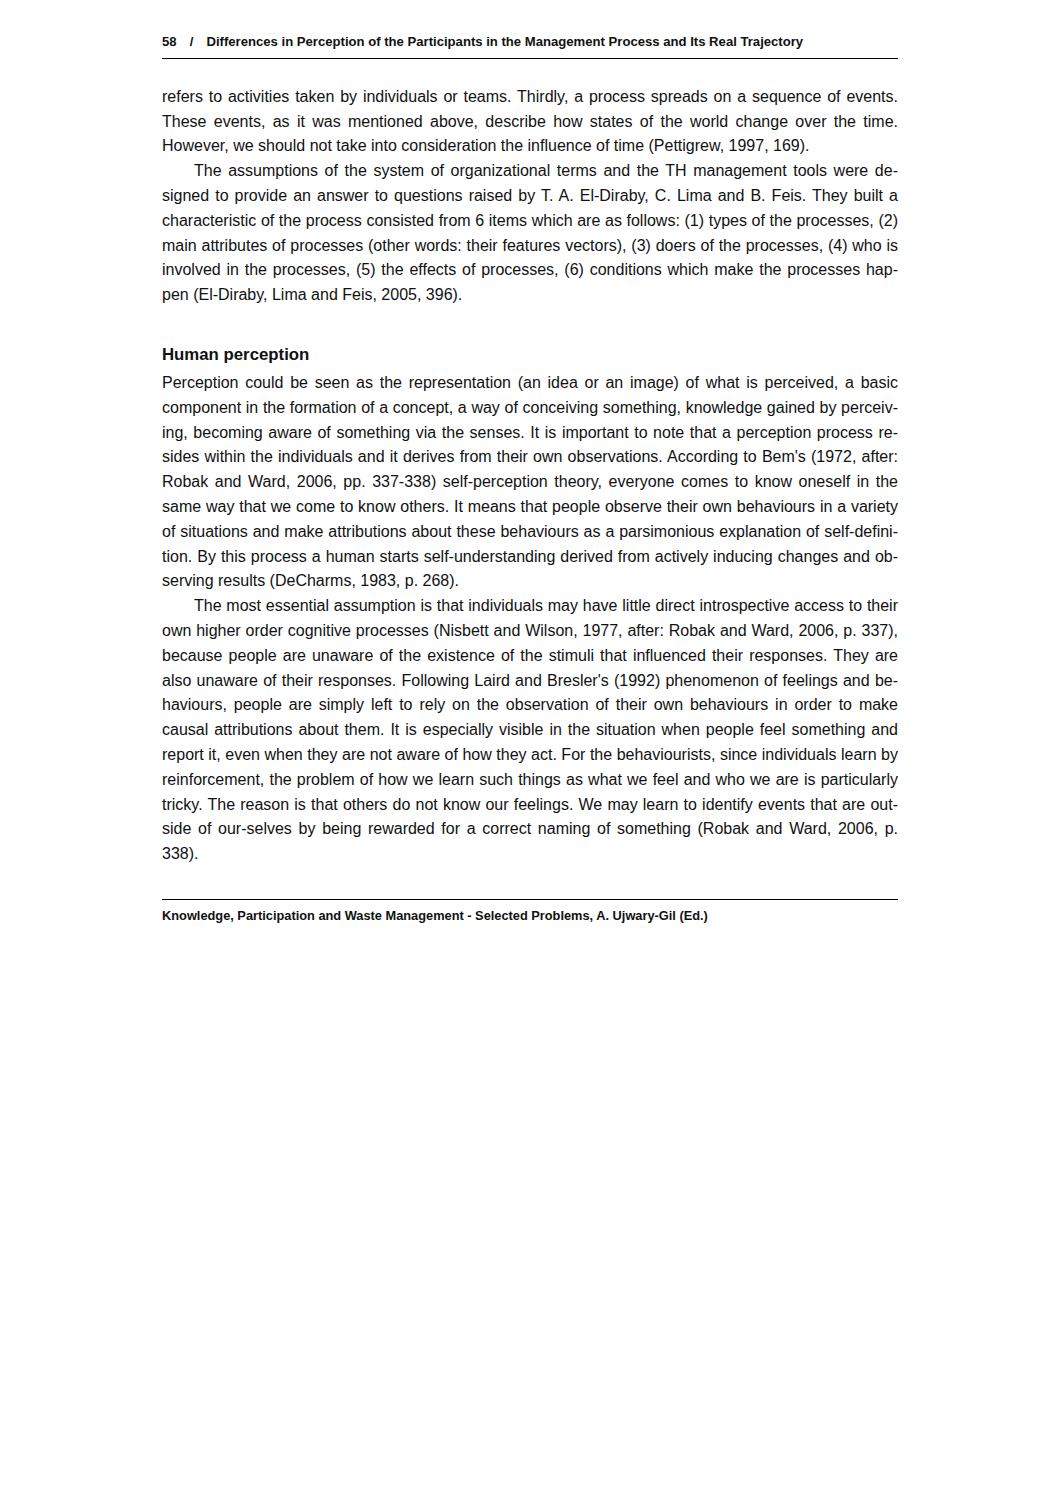58 / Differences in Perception of the Participants in the Management Process and Its Real Trajectory
refers to activities taken by individuals or teams. Thirdly, a process spreads on a sequence of events. These events, as it was mentioned above, describe how states of the world change over the time. However, we should not take into consideration the influence of time (Pettigrew, 1997, 169).
The assumptions of the system of organizational terms and the TH management tools were designed to provide an answer to questions raised by T. A. El-Diraby, C. Lima and B. Feis. They built a characteristic of the process consisted from 6 items which are as follows: (1) types of the processes, (2) main attributes of processes (other words: their features vectors), (3) doers of the processes, (4) who is involved in the processes, (5) the effects of processes, (6) conditions which make the processes happen (El-Diraby, Lima and Feis, 2005, 396).
Human perception
Perception could be seen as the representation (an idea or an image) of what is perceived, a basic component in the formation of a concept, a way of conceiving something, knowledge gained by perceiving, becoming aware of something via the senses. It is important to note that a perception process resides within the individuals and it derives from their own observations. According to Bem's (1972, after: Robak and Ward, 2006, pp. 337-338) self-perception theory, everyone comes to know oneself in the same way that we come to know others. It means that people observe their own behaviours in a variety of situations and make attributions about these behaviours as a parsimonious explanation of self-definition. By this process a human starts self-understanding derived from actively inducing changes and observing results (DeCharms, 1983, p. 268).
The most essential assumption is that individuals may have little direct introspective access to their own higher order cognitive processes (Nisbett and Wilson, 1977, after: Robak and Ward, 2006, p. 337), because people are unaware of the existence of the stimuli that influenced their responses. They are also unaware of their responses. Following Laird and Bresler's (1992) phenomenon of feelings and behaviours, people are simply left to rely on the observation of their own behaviours in order to make causal attributions about them. It is especially visible in the situation when people feel something and report it, even when they are not aware of how they act. For the behaviourists, since individuals learn by reinforcement, the problem of how we learn such things as what we feel and who we are is particularly tricky. The reason is that others do not know our feelings. We may learn to identify events that are outside of our-selves by being rewarded for a correct naming of something (Robak and Ward, 2006, p. 338).
Knowledge, Participation and Waste Management - Selected Problems, A. Ujwary-Gil (Ed.)